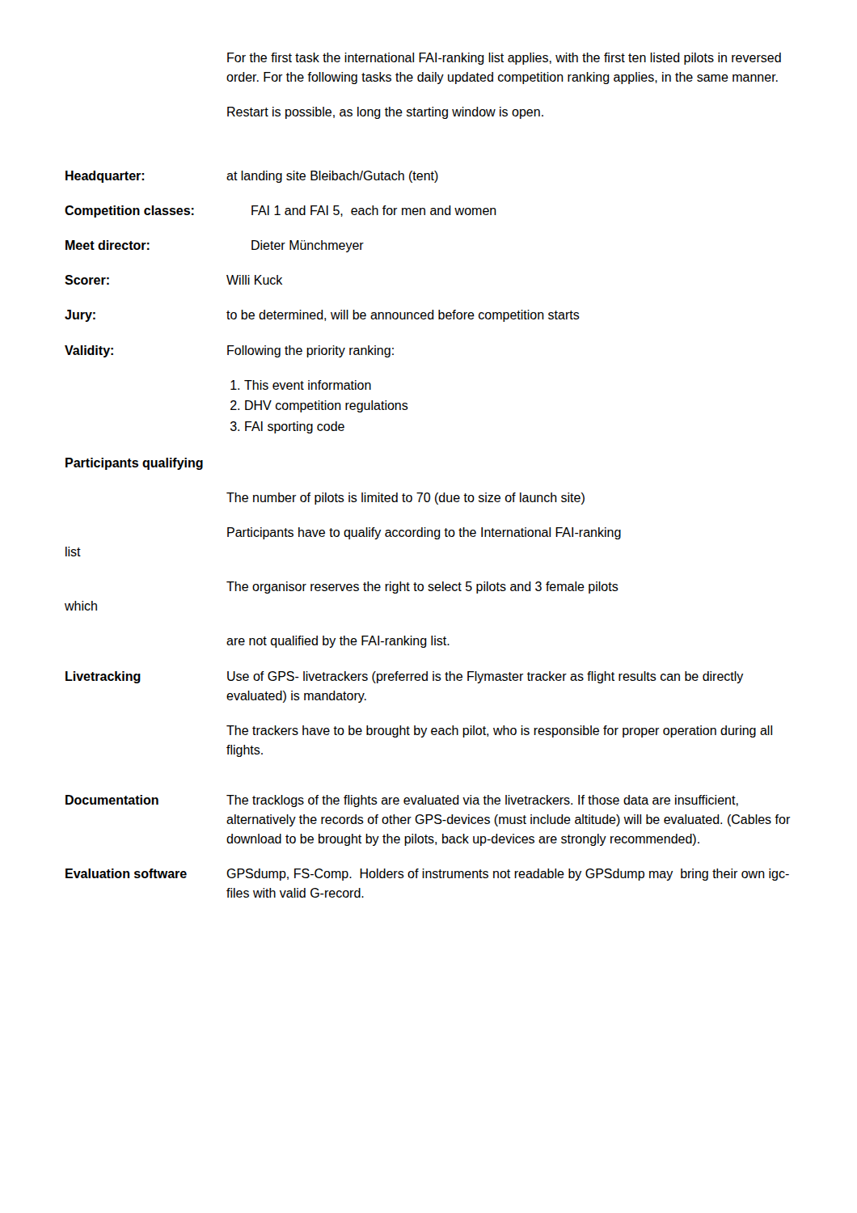For the first task the international FAI-ranking list applies, with the first ten listed pilots in reversed order. For the following tasks the daily updated competition ranking applies, in the same manner.
Restart is possible, as long the starting window is open.
Headquarter:
at landing site Bleibach/Gutach (tent)
Competition classes:
FAI 1 and FAI 5, each for men and women
Meet director:
Dieter Münchmeyer
Scorer:
Willi Kuck
Jury:
to be determined, will be announced before competition starts
Validity:
Following the priority ranking:
This event information
DHV competition regulations
FAI sporting code
Participants qualifying
The number of pilots is limited to 70 (due to size of launch site)
Participants have to qualify according to the International FAI-ranking
list
The organisor reserves the right to select 5 pilots and 3 female pilots
which
are not qualified by the FAI-ranking list.
Livetracking
Use of GPS- livetrackers (preferred is the Flymaster tracker as flight results can be directly evaluated) is mandatory.
The trackers have to be brought by each pilot, who is responsible for proper operation during all flights.
Documentation
The tracklogs of the flights are evaluated via the livetrackers. If those data are insufficient, alternatively the records of other GPS-devices (must include altitude) will be evaluated. (Cables for download to be brought by the pilots, back up-devices are strongly recommended).
Evaluation software
GPSdump, FS-Comp. Holders of instruments not readable by GPSdump may bring their own igc-files with valid G-record.